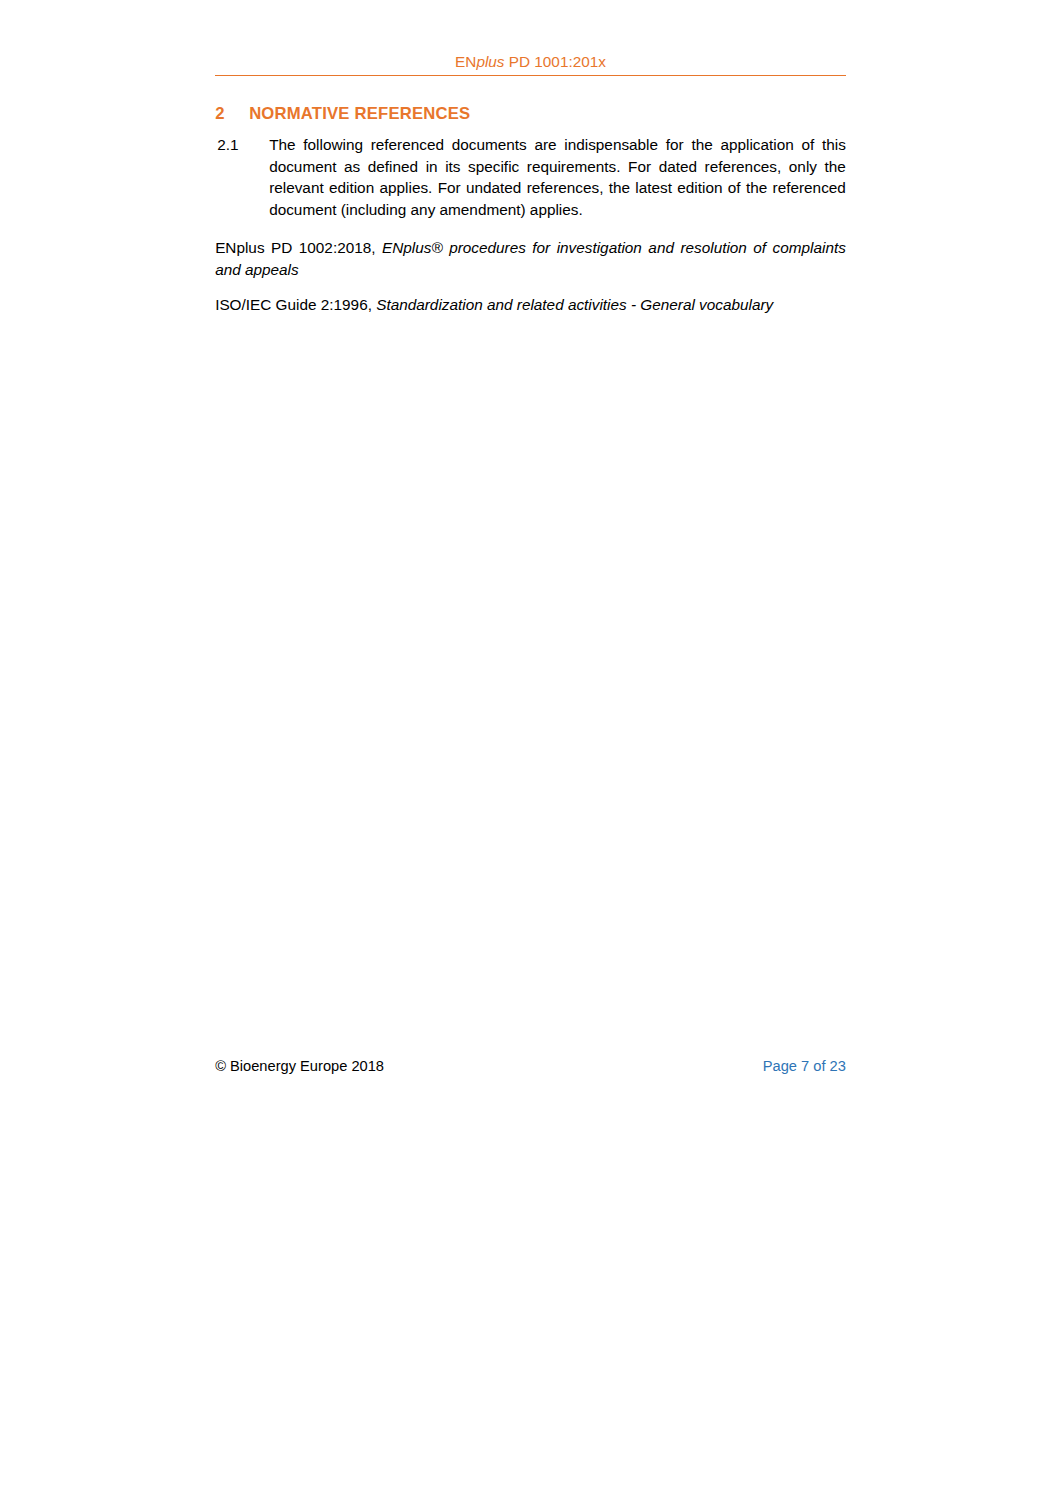ENplus PD 1001:201x
2 NORMATIVE REFERENCES
2.1
The following referenced documents are indispensable for the application of this document as defined in its specific requirements. For dated references, only the relevant edition applies. For undated references, the latest edition of the referenced document (including any amendment) applies.
ENplus PD 1002:2018, ENplus® procedures for investigation and resolution of complaints and appeals
ISO/IEC Guide 2:1996, Standardization and related activities - General vocabulary
© Bioenergy Europe 2018
Page 7 of 23